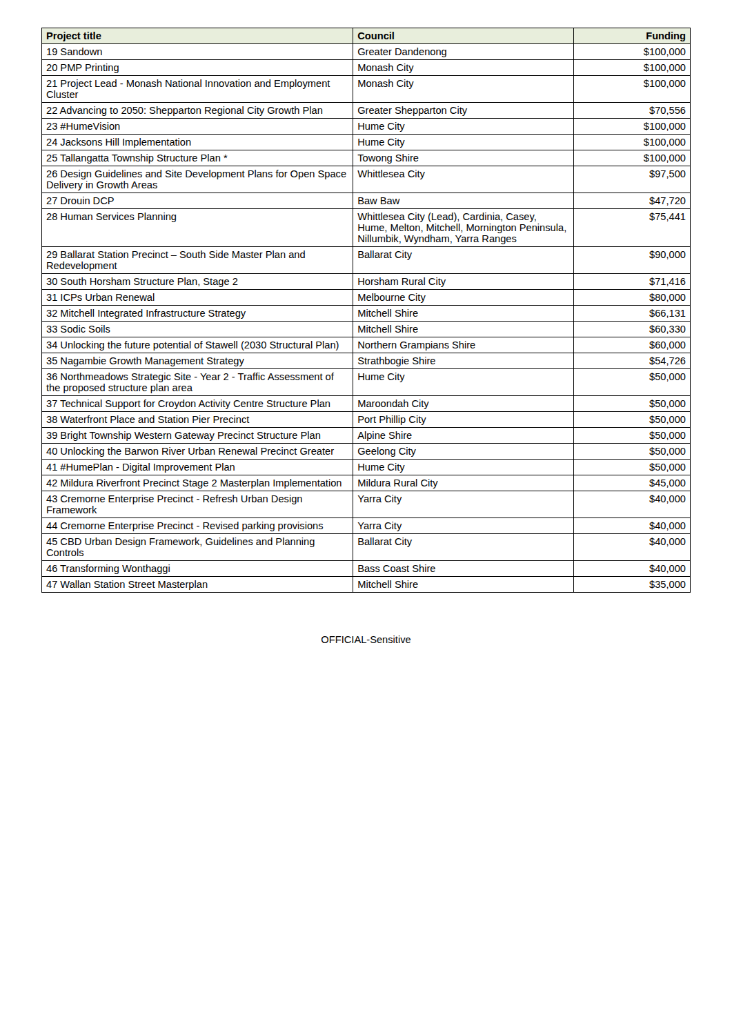| Project title | Council | Funding |
| --- | --- | --- |
| 19 Sandown | Greater Dandenong | $100,000 |
| 20 PMP Printing | Monash City | $100,000 |
| 21 Project Lead - Monash National Innovation and Employment Cluster | Monash City | $100,000 |
| 22 Advancing to 2050: Shepparton Regional City Growth Plan | Greater Shepparton City | $70,556 |
| 23 #HumeVision | Hume City | $100,000 |
| 24 Jacksons Hill Implementation | Hume City | $100,000 |
| 25 Tallangatta Township Structure Plan * | Towong Shire | $100,000 |
| 26 Design Guidelines and Site Development Plans for Open Space Delivery in Growth Areas | Whittlesea City | $97,500 |
| 27 Drouin DCP | Baw Baw | $47,720 |
| 28 Human Services Planning | Whittlesea City (Lead), Cardinia, Casey, Hume, Melton, Mitchell, Mornington Peninsula, Nillumbik, Wyndham, Yarra Ranges | $75,441 |
| 29 Ballarat Station Precinct – South Side Master Plan and Redevelopment | Ballarat City | $90,000 |
| 30 South Horsham Structure Plan, Stage 2 | Horsham Rural City | $71,416 |
| 31 ICPs Urban Renewal | Melbourne City | $80,000 |
| 32 Mitchell Integrated Infrastructure Strategy | Mitchell Shire | $66,131 |
| 33 Sodic Soils | Mitchell Shire | $60,330 |
| 34 Unlocking the future potential of Stawell (2030 Structural Plan) | Northern Grampians Shire | $60,000 |
| 35 Nagambie Growth Management Strategy | Strathbogie Shire | $54,726 |
| 36 Northmeadows Strategic Site - Year 2 - Traffic Assessment of the proposed structure plan area | Hume City | $50,000 |
| 37 Technical Support for Croydon Activity Centre Structure Plan | Maroondah City | $50,000 |
| 38 Waterfront Place and Station Pier Precinct | Port Phillip City | $50,000 |
| 39 Bright Township Western Gateway Precinct Structure Plan | Alpine Shire | $50,000 |
| 40 Unlocking the Barwon River Urban Renewal Precinct Greater | Geelong City | $50,000 |
| 41 #HumePlan - Digital Improvement Plan | Hume City | $50,000 |
| 42 Mildura Riverfront Precinct Stage 2 Masterplan Implementation | Mildura Rural City | $45,000 |
| 43 Cremorne Enterprise Precinct - Refresh Urban Design Framework | Yarra City | $40,000 |
| 44 Cremorne Enterprise Precinct - Revised parking provisions | Yarra City | $40,000 |
| 45 CBD Urban Design Framework, Guidelines and Planning Controls | Ballarat City | $40,000 |
| 46 Transforming Wonthaggi | Bass Coast Shire | $40,000 |
| 47 Wallan Station Street Masterplan | Mitchell Shire | $35,000 |
OFFICIAL-Sensitive